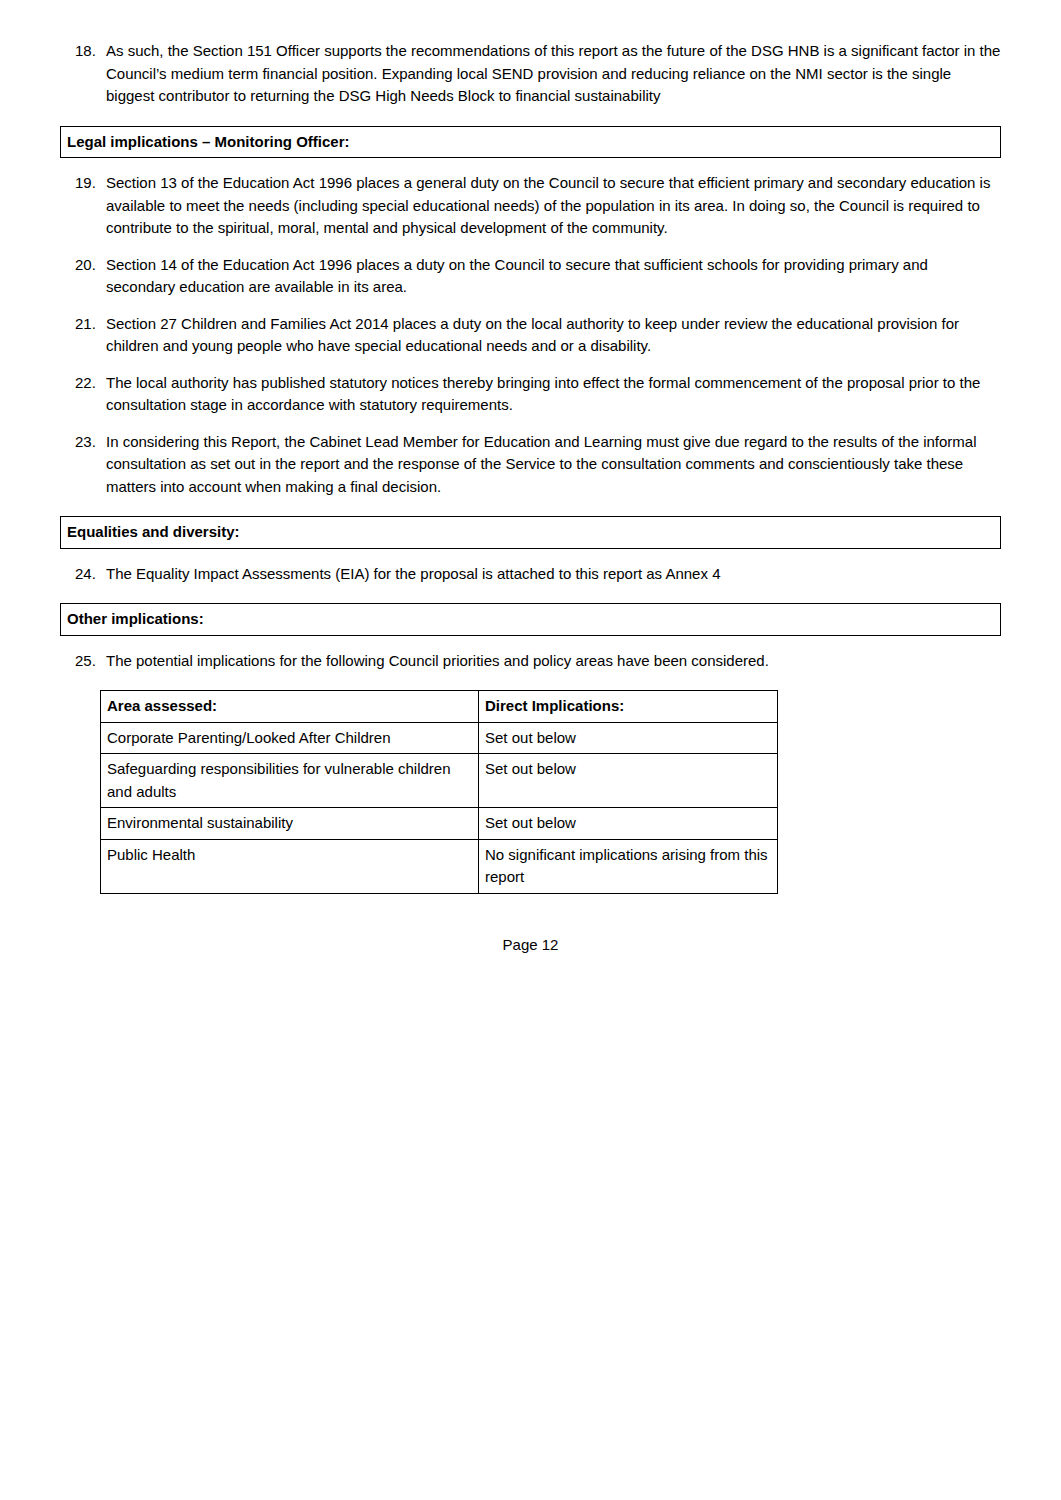As such, the Section 151 Officer supports the recommendations of this report as the future of the DSG HNB is a significant factor in the Council’s medium term financial position. Expanding local SEND provision and reducing reliance on the NMI sector is the single biggest contributor to returning the DSG High Needs Block to financial sustainability
Legal implications – Monitoring Officer:
Section 13 of the Education Act 1996 places a general duty on the Council to secure that efficient primary and secondary education is available to meet the needs (including special educational needs) of the population in its area. In doing so, the Council is required to contribute to the spiritual, moral, mental and physical development of the community.
Section 14 of the Education Act 1996 places a duty on the Council to secure that sufficient schools for providing primary and secondary education are available in its area.
Section 27 Children and Families Act 2014 places a duty on the local authority to keep under review the educational provision for children and young people who have special educational needs and or a disability.
The local authority has published statutory notices thereby bringing into effect the formal commencement of the proposal prior to the consultation stage in accordance with statutory requirements.
In considering this Report, the Cabinet Lead Member for Education and Learning must give due regard to the results of the informal consultation as set out in the report and the response of the Service to the consultation comments and conscientiously take these matters into account when making a final decision.
Equalities and diversity:
The Equality Impact Assessments (EIA) for the proposal is attached to this report as Annex 4
Other implications:
The potential implications for the following Council priorities and policy areas have been considered.
| Area assessed: | Direct Implications: |
| --- | --- |
| Corporate Parenting/Looked After Children | Set out below |
| Safeguarding responsibilities for vulnerable children and adults | Set out below |
| Environmental sustainability | Set out below |
| Public Health | No significant implications arising from this report |
Page 12